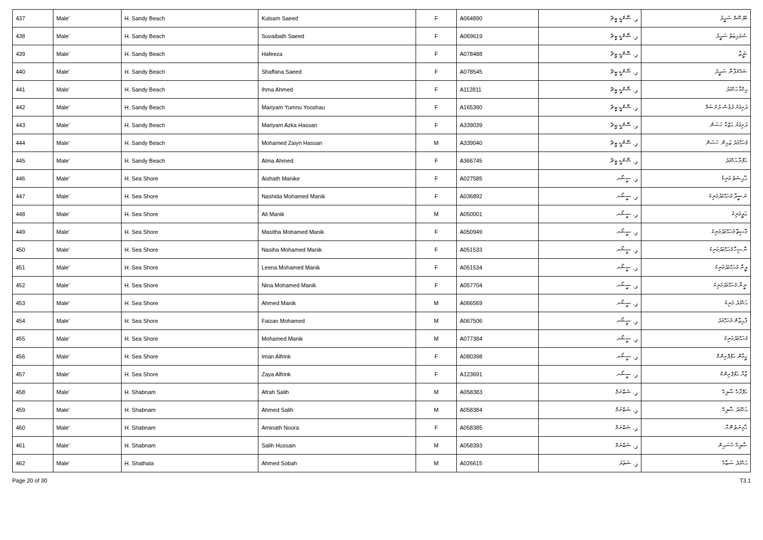| 437 | Male' | H. Sandy Beach | Kulsam Saeed | F | A064890 | ر. ސޭންޑީ ބީޗް | ކުލްޞޫމް ސަޢީދު |
| 438 | Male' | H. Sandy Beach | Suvaibath Saeed | F | A069619 | ر. ސޭންޑީ ބީޗް | ސުވައިބަތު ސަޢީދު |
| 439 | Male' | H. Sandy Beach | Hafeeza | F | A078488 | ر. ސޭންޑީ ބީޗް | ޙަފީޒާ |
| 440 | Male' | H. Sandy Beach | Shaffana Saeed | F | A078545 | ر. ސޭންޑީ ބީޗް | ޝަހްރުފާނާ ސަޢީދު |
| 441 | Male' | H. Sandy Beach | Ihma Ahmed | F | A112811 | ر. ސޭންޑީ ބީޗް | އިހްމާ އަޙްމަދު |
| 442 | Male' | H. Sandy Beach | Mariyam Yumnu Yooshau | F | A165390 | ر. ސޭންޑީ ބީޗް | ދަރިމަރު ދުވެސް ދުރުޝަމް |
| 443 | Male' | H. Sandy Beach | Mariyam Azka Hassan | F | A339039 | ر. ސޭންޑީ ބީޗް | ދަރިމަރު އަޒްކާ ހަސަން |
| 444 | Male' | H. Sandy Beach | Mohamed Zaiyn Hassan | M | A339040 | ر. ސޭންޑީ ބީޗް | މުޙައްމަދު ޒައިން ހަސަން |
| 445 | Male' | H. Sandy Beach | Alma Ahmed | F | A366745 | ر. ސޭންޑީ ބީޗް | އަލްމާ އަޙްމަދު |
| 446 | Male' | H. Sea Shore | Aishath Manike | F | A027585 | ر. ސީޝޯރ | ޢާއިޝަތު މަނިކެ |
| 447 | Male' | H. Sea Shore | Nashida Mohamed Manik | F | A036892 | ر. ސީޝޯރ | ނަޝީދާ މުޙައްމަދުމަނިކު |
| 448 | Male' | H. Sea Shore | Ali Manik | M | A050001 | ر. ސީޝޯރ | ޢަލީމަނިކު |
| 449 | Male' | H. Sea Shore | Masitha Mohamed Manik | F | A050949 | ر. ސީޝޯރ | މާސިތާ މުޙައްމަދުމަނިކު |
| 450 | Male' | H. Sea Shore | Nasiha Mohamed Manik | F | A051533 | ر. ސީޝޯރ | ނާސިހާ މުޙައްމަދުމަނިކު |
| 451 | Male' | H. Sea Shore | Leena Mohamed Manik | F | A051534 | ر. ސީޝޯރ | ލީނާ މުޙައްމަދުމަނިކު |
| 452 | Male' | H. Sea Shore | Nina Mohamed Manik | F | A057704 | ر. ސީޝޯރ | ނީނާ މުޙައްމަދުމަނިކު |
| 453 | Male' | H. Sea Shore | Ahmed Manik | M | A066569 | ر. ސީޝޯރ | އަޙްމަދު މަނިކު |
| 454 | Male' | H. Sea Shore | Faizan Mohamed | M | A067506 | ر. ސީޝޯރ | ފާއިޒާން މުޙައްމަދު |
| 455 | Male' | H. Sea Shore | Mohamed Manik | M | A077384 | ر. ސީޝޯރ | މުޙައްމަދުމަނިކު |
| 456 | Male' | H. Sea Shore | Iman Alfrink | F | A080398 | ر. ސީޝޯރ | އީމާން އަލްފްރިންކް |
| 457 | Male' | H. Sea Shore | Zaya Alfrink | F | A123691 | ر. ސީޝޯރ | ޒާޔާ އަލްފްރިންކް |
| 458 | Male' | H. Shabnam | Afrah Salih | M | A058383 | ر. ޝަބްނަމް | އަފްރާޙް ޞާލިޙް |
| 459 | Male' | H. Shabnam | Ahmed Salih | M | A058384 | ر. ޝަބްނަމް | އަޙްމަދު ޞާލިޙް |
| 460 | Male' | H. Shabnam | Aminath Noora | F | A058385 | ر. ޝަބްނަމް | އާމިނަތު ނޫރާ |
| 461 | Male' | H. Shabnam | Salih Hussain | M | A058393 | ر. ޝަބްނަމް | ޞާލިޙް ޙުސައިން |
| 462 | Male' | H. Shathala | Ahmed Sobah | M | A026615 | ر. ޝަތަލަ | އަޙްމަދު ޞަބާޙް |
Page 20 of 30 T3.1